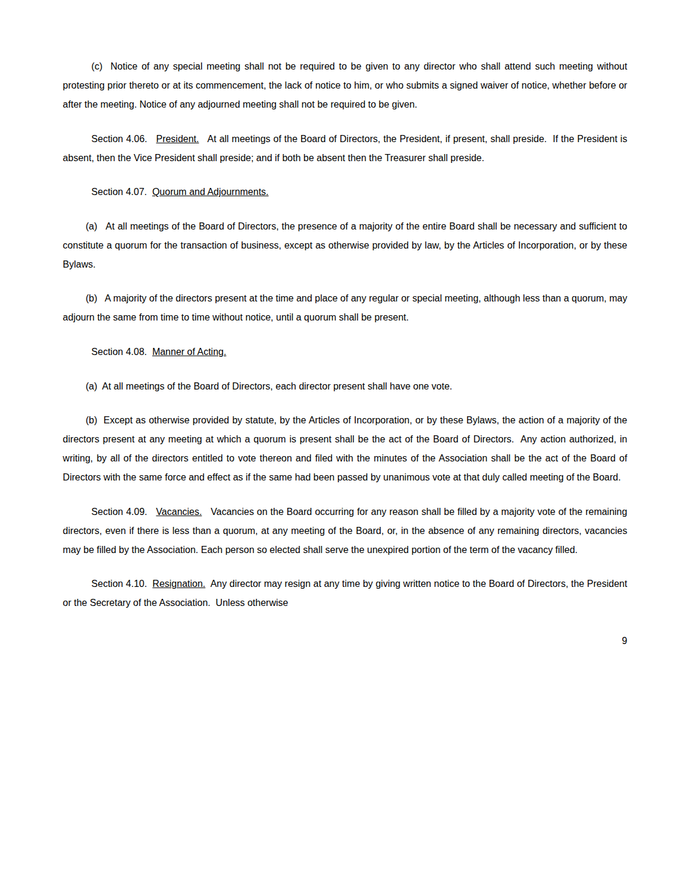(c) Notice of any special meeting shall not be required to be given to any director who shall attend such meeting without protesting prior thereto or at its commencement, the lack of notice to him, or who submits a signed waiver of notice, whether before or after the meeting. Notice of any adjourned meeting shall not be required to be given.
Section 4.06. President. At all meetings of the Board of Directors, the President, if present, shall preside. If the President is absent, then the Vice President shall preside; and if both be absent then the Treasurer shall preside.
Section 4.07. Quorum and Adjournments.
(a) At all meetings of the Board of Directors, the presence of a majority of the entire Board shall be necessary and sufficient to constitute a quorum for the transaction of business, except as otherwise provided by law, by the Articles of Incorporation, or by these Bylaws.
(b) A majority of the directors present at the time and place of any regular or special meeting, although less than a quorum, may adjourn the same from time to time without notice, until a quorum shall be present.
Section 4.08. Manner of Acting.
(a) At all meetings of the Board of Directors, each director present shall have one vote.
(b) Except as otherwise provided by statute, by the Articles of Incorporation, or by these Bylaws, the action of a majority of the directors present at any meeting at which a quorum is present shall be the act of the Board of Directors. Any action authorized, in writing, by all of the directors entitled to vote thereon and filed with the minutes of the Association shall be the act of the Board of Directors with the same force and effect as if the same had been passed by unanimous vote at that duly called meeting of the Board.
Section 4.09. Vacancies. Vacancies on the Board occurring for any reason shall be filled by a majority vote of the remaining directors, even if there is less than a quorum, at any meeting of the Board, or, in the absence of any remaining directors, vacancies may be filled by the Association. Each person so elected shall serve the unexpired portion of the term of the vacancy filled.
Section 4.10. Resignation. Any director may resign at any time by giving written notice to the Board of Directors, the President or the Secretary of the Association. Unless otherwise
9